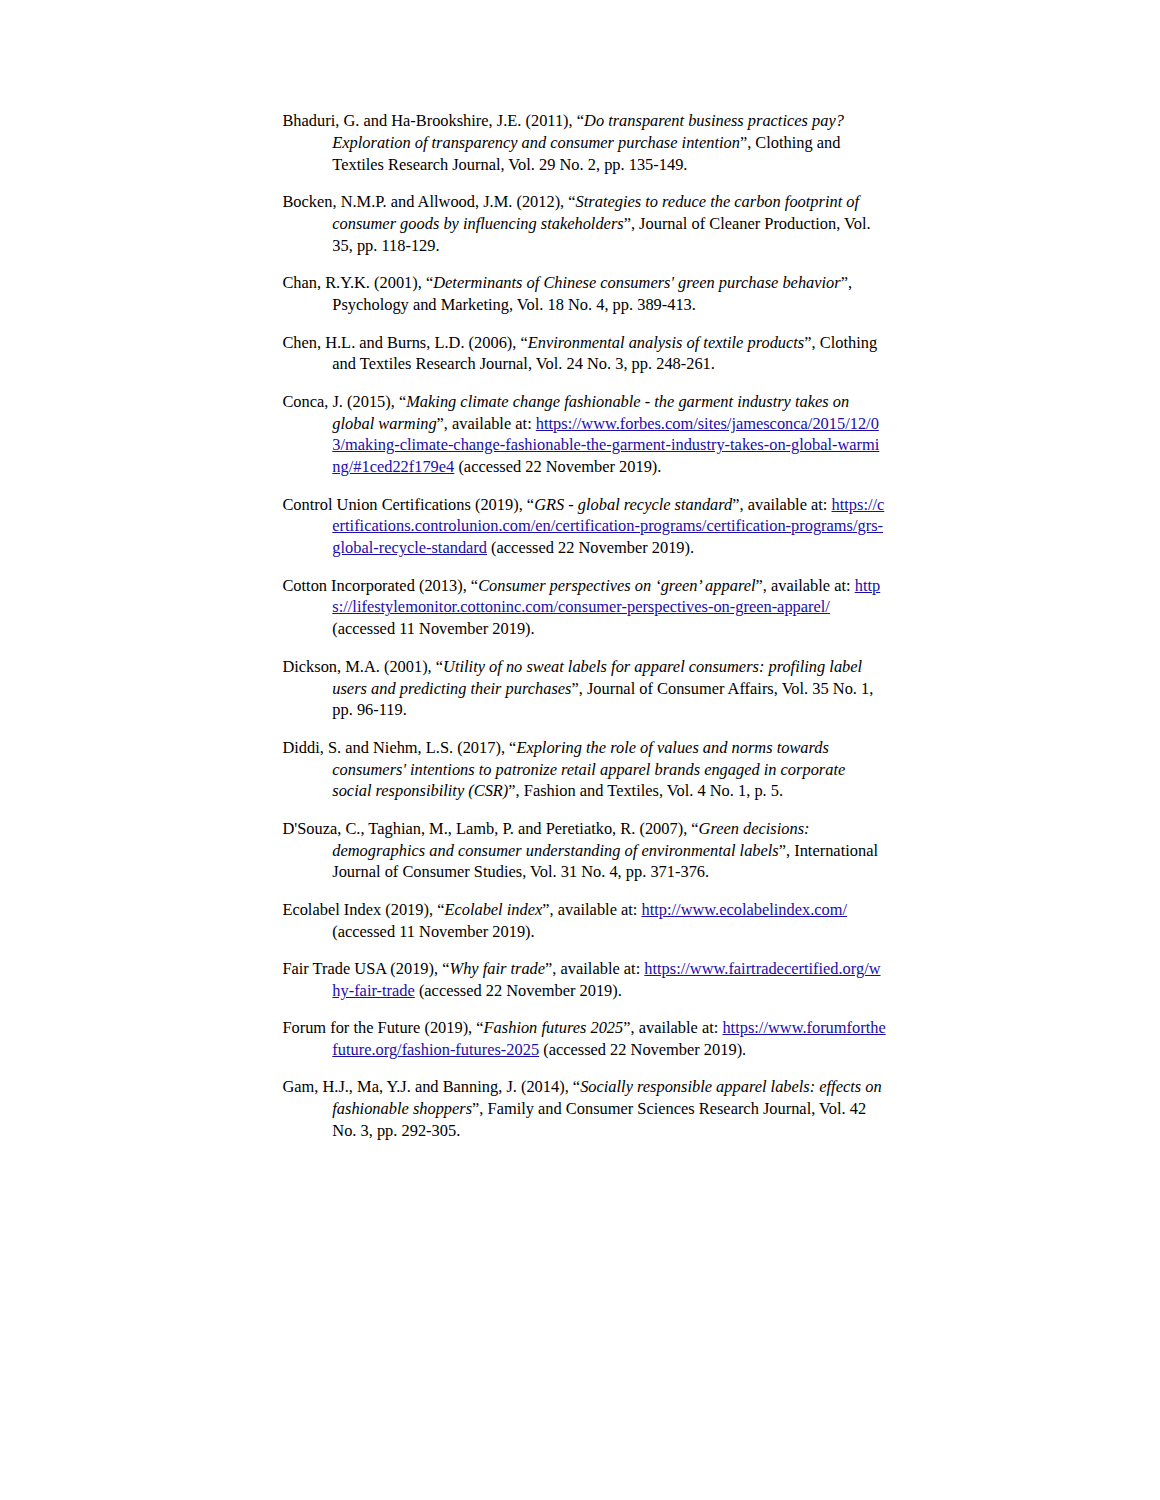Bhaduri, G. and Ha-Brookshire, J.E. (2011), “Do transparent business practices pay? Exploration of transparency and consumer purchase intention”, Clothing and Textiles Research Journal, Vol. 29 No. 2, pp. 135-149.
Bocken, N.M.P. and Allwood, J.M. (2012), “Strategies to reduce the carbon footprint of consumer goods by influencing stakeholders”, Journal of Cleaner Production, Vol. 35, pp. 118-129.
Chan, R.Y.K. (2001), “Determinants of Chinese consumers' green purchase behavior”, Psychology and Marketing, Vol. 18 No. 4, pp. 389-413.
Chen, H.L. and Burns, L.D. (2006), “Environmental analysis of textile products”, Clothing and Textiles Research Journal, Vol. 24 No. 3, pp. 248-261.
Conca, J. (2015), “Making climate change fashionable - the garment industry takes on global warming”, available at: https://www.forbes.com/sites/jamesconca/2015/12/03/making-climate-change-fashionable-the-garment-industry-takes-on-global-warming/#1ced22f179e4 (accessed 22 November 2019).
Control Union Certifications (2019), “GRS - global recycle standard”, available at: https://certifications.controlunion.com/en/certification-programs/certification-programs/grs-global-recycle-standard (accessed 22 November 2019).
Cotton Incorporated (2013), “Consumer perspectives on ‘green’ apparel”, available at: https://lifestylemonitor.cottoninc.com/consumer-perspectives-on-green-apparel/ (accessed 11 November 2019).
Dickson, M.A. (2001), “Utility of no sweat labels for apparel consumers: profiling label users and predicting their purchases”, Journal of Consumer Affairs, Vol. 35 No. 1, pp. 96-119.
Diddi, S. and Niehm, L.S. (2017), “Exploring the role of values and norms towards consumers' intentions to patronize retail apparel brands engaged in corporate social responsibility (CSR)”, Fashion and Textiles, Vol. 4 No. 1, p. 5.
D'Souza, C., Taghian, M., Lamb, P. and Peretiatko, R. (2007), “Green decisions: demographics and consumer understanding of environmental labels”, International Journal of Consumer Studies, Vol. 31 No. 4, pp. 371-376.
Ecolabel Index (2019), “Ecolabel index”, available at: http://www.ecolabelindex.com/ (accessed 11 November 2019).
Fair Trade USA (2019), “Why fair trade”, available at: https://www.fairtradecertified.org/why-fair-trade (accessed 22 November 2019).
Forum for the Future (2019), “Fashion futures 2025”, available at: https://www.forumforthefuture.org/fashion-futures-2025 (accessed 22 November 2019).
Gam, H.J., Ma, Y.J. and Banning, J. (2014), “Socially responsible apparel labels: effects on fashionable shoppers”, Family and Consumer Sciences Research Journal, Vol. 42 No. 3, pp. 292-305.